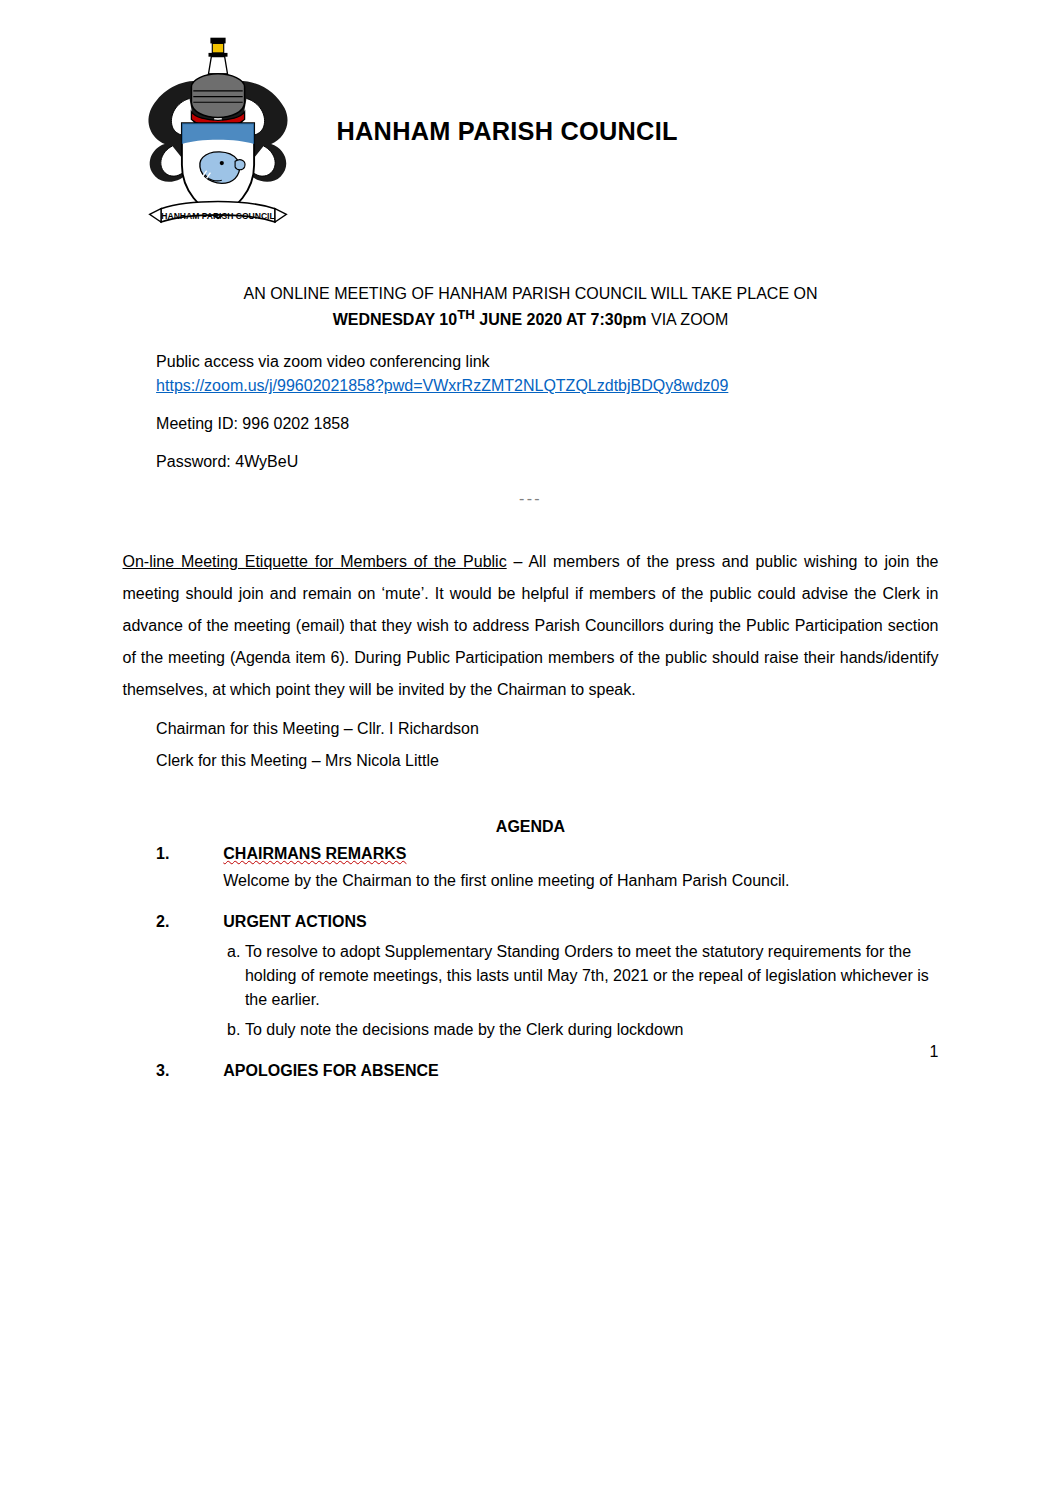HANHAM PARISH COUNCIL
HANHAM PARISH COUNCIL
AN ONLINE MEETING OF HANHAM PARISH COUNCIL WILL TAKE PLACE ON
WEDNESDAY 10TH JUNE 2020 AT 7:30pm VIA ZOOM
Public access via zoom video conferencing link
https://zoom.us/j/99602021858?pwd=VWxrRzZMT2NLQTZQLzdtbjBDQy8wdz09
Meeting ID: 996 0202 1858
Password: 4WyBeU
---
On-line Meeting Etiquette for Members of the Public – All members of the press and public wishing to join the meeting should join and remain on ‘mute’. It would be helpful if members of the public could advise the Clerk in advance of the meeting (email) that they wish to address Parish Councillors during the Public Participation section of the meeting (Agenda item 6). During Public Participation members of the public should raise their hands/identify themselves, at which point they will be invited by the Chairman to speak.
Chairman for this Meeting – Cllr. I Richardson
Clerk for this Meeting – Mrs Nicola Little
AGENDA
Chairmans Remarks
Welcome by the Chairman to the first online meeting of Hanham Parish Council.
Urgent Actions
To resolve to adopt Supplementary Standing Orders to meet the statutory requirements for the holding of remote meetings, this lasts until May 7th, 2021 or the repeal of legislation whichever is the earlier.
To duly note the decisions made by the Clerk during lockdown
Apologies for Absence
1